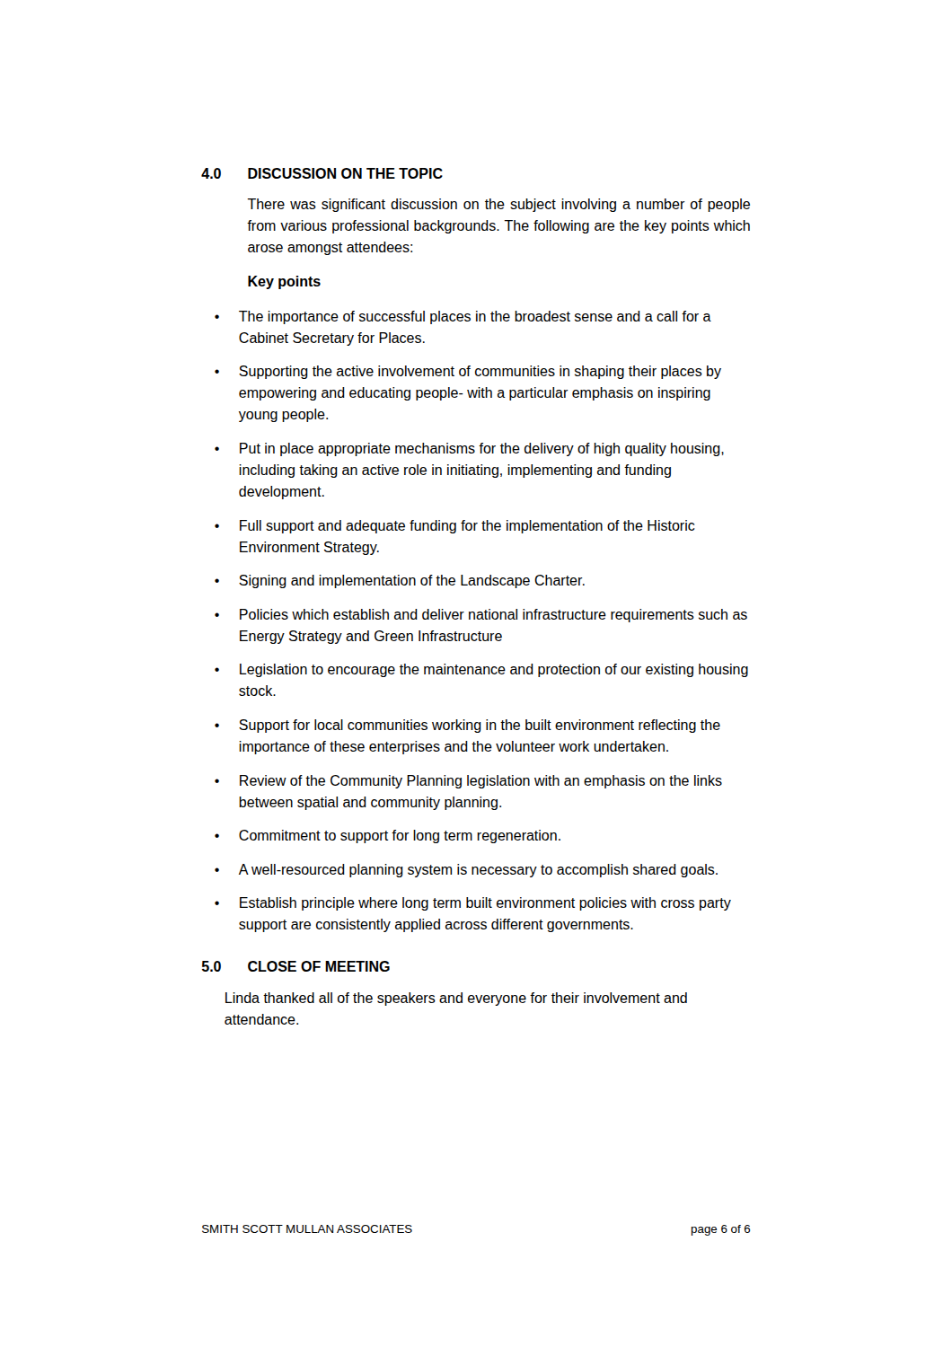4.0 DISCUSSION ON THE TOPIC
There was significant discussion on the subject involving a number of people from various professional backgrounds. The following are the key points which arose amongst attendees:
Key points
The importance of successful places in the broadest sense and a call for a Cabinet Secretary for Places.
Supporting the active involvement of communities in shaping their places by empowering and educating people- with a particular emphasis on inspiring young people.
Put in place appropriate mechanisms for the delivery of high quality housing, including taking an active role in initiating, implementing and funding development.
Full support and adequate funding for the implementation of the Historic Environment Strategy.
Signing and implementation of the Landscape Charter.
Policies which establish and deliver national infrastructure requirements such as Energy Strategy and Green Infrastructure
Legislation to encourage the maintenance and protection of our existing housing stock.
Support for local communities working in the built environment reflecting the importance of these enterprises and the volunteer work undertaken.
Review of the Community Planning legislation with an emphasis on the links between spatial and community planning.
Commitment to support for long term regeneration.
A well-resourced planning system is necessary to accomplish shared goals.
Establish principle where long term built environment policies with cross party support are consistently applied across different governments.
5.0 CLOSE OF MEETING
Linda thanked all of the speakers and everyone for their involvement and attendance.
SMITH SCOTT MULLAN ASSOCIATES page 6 of 6